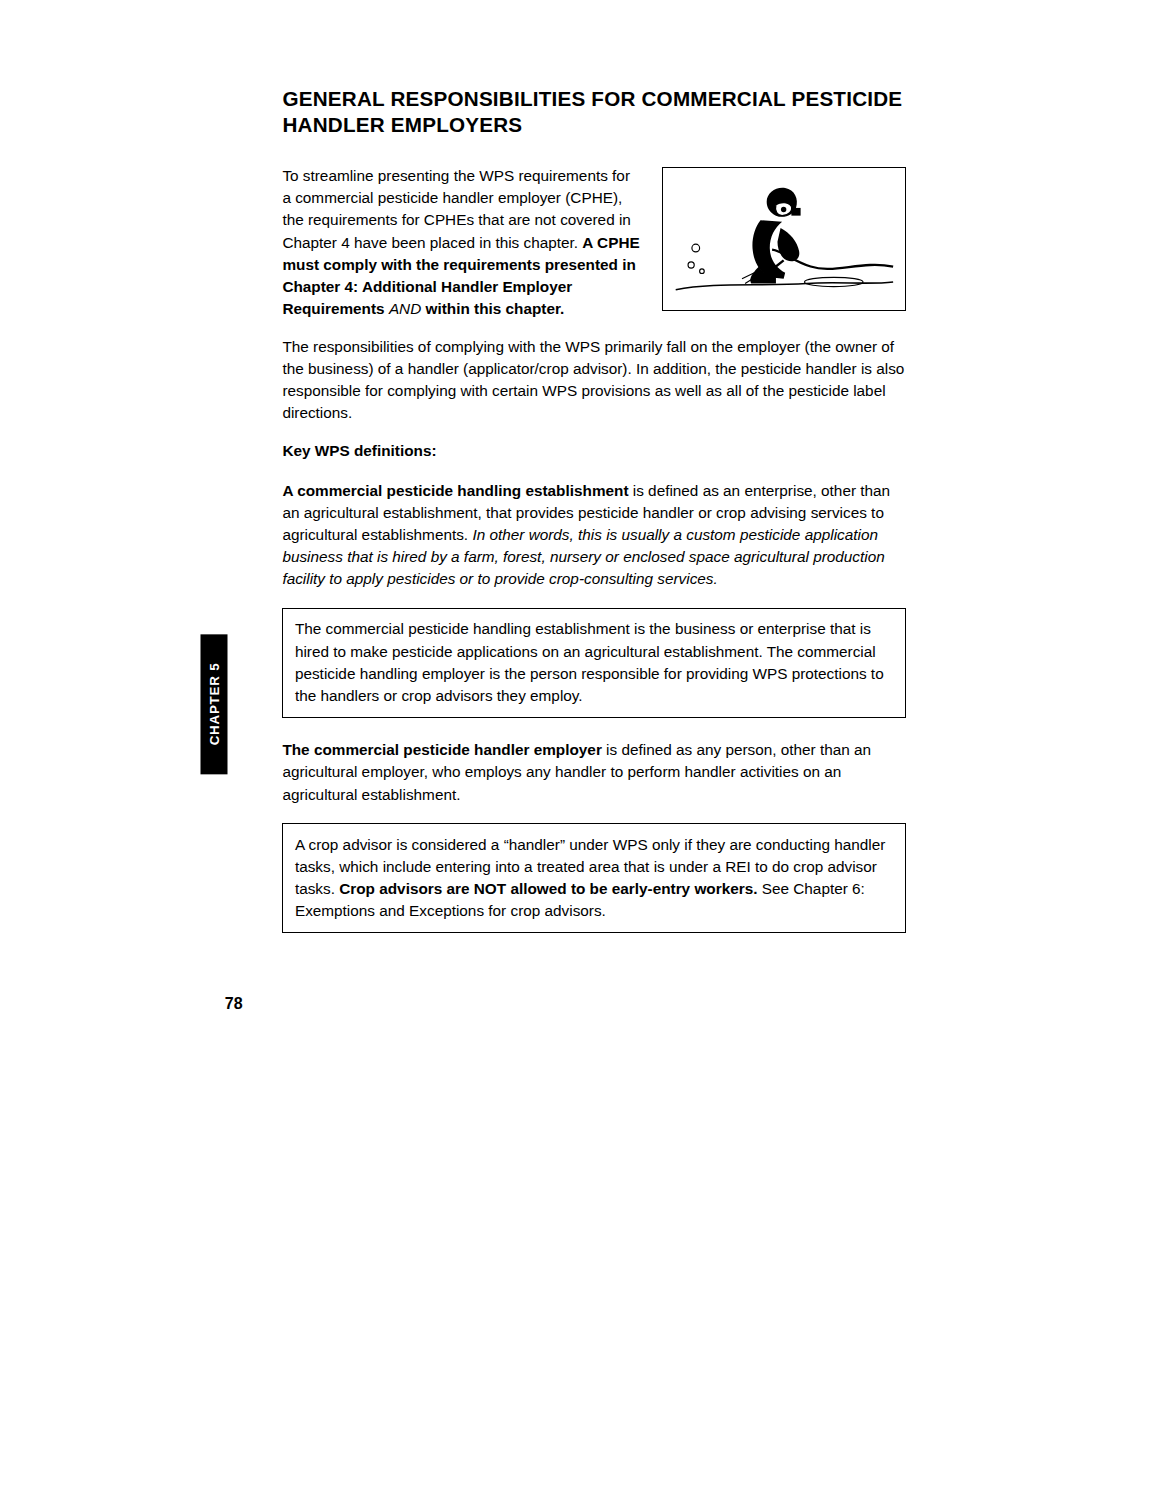CHAPTER 5
General Responsibilities for Commercial Pesticide Handler Employers
To streamline presenting the WPS requirements for a commercial pesticide handler employer (CPHE), the requirements for CPHEs that are not covered in Chapter 4 have been placed in this chapter. A CPHE must comply with the requirements presented in Chapter 4: Additional Handler Employer Requirements AND within this chapter.
The responsibilities of complying with the WPS primarily fall on the employer (the owner of the business) of a handler (applicator/crop advisor). In addition, the pesticide handler is also responsible for complying with certain WPS provisions as well as all of the pesticide label directions.
Key WPS definitions:
A commercial pesticide handling establishment is defined as an enterprise, other than an agricultural establishment, that provides pesticide handler or crop advising services to agricultural establishments. In other words, this is usually a custom pesticide application business that is hired by a farm, forest, nursery or enclosed space agricultural production facility to apply pesticides or to provide crop-consulting services.
The commercial pesticide handling establishment is the business or enterprise that is hired to make pesticide applications on an agricultural establishment. The commercial pesticide handling employer is the person responsible for providing WPS protections to the handlers or crop advisors they employ.
The commercial pesticide handler employer is defined as any person, other than an agricultural employer, who employs any handler to perform handler activities on an agricultural establishment.
A crop advisor is considered a “handler” under WPS only if they are conducting handler tasks, which include entering into a treated area that is under a REI to do crop advisor tasks. Crop advisors are NOT allowed to be early-entry workers. See Chapter 6: Exemptions and Exceptions for crop advisors.
78